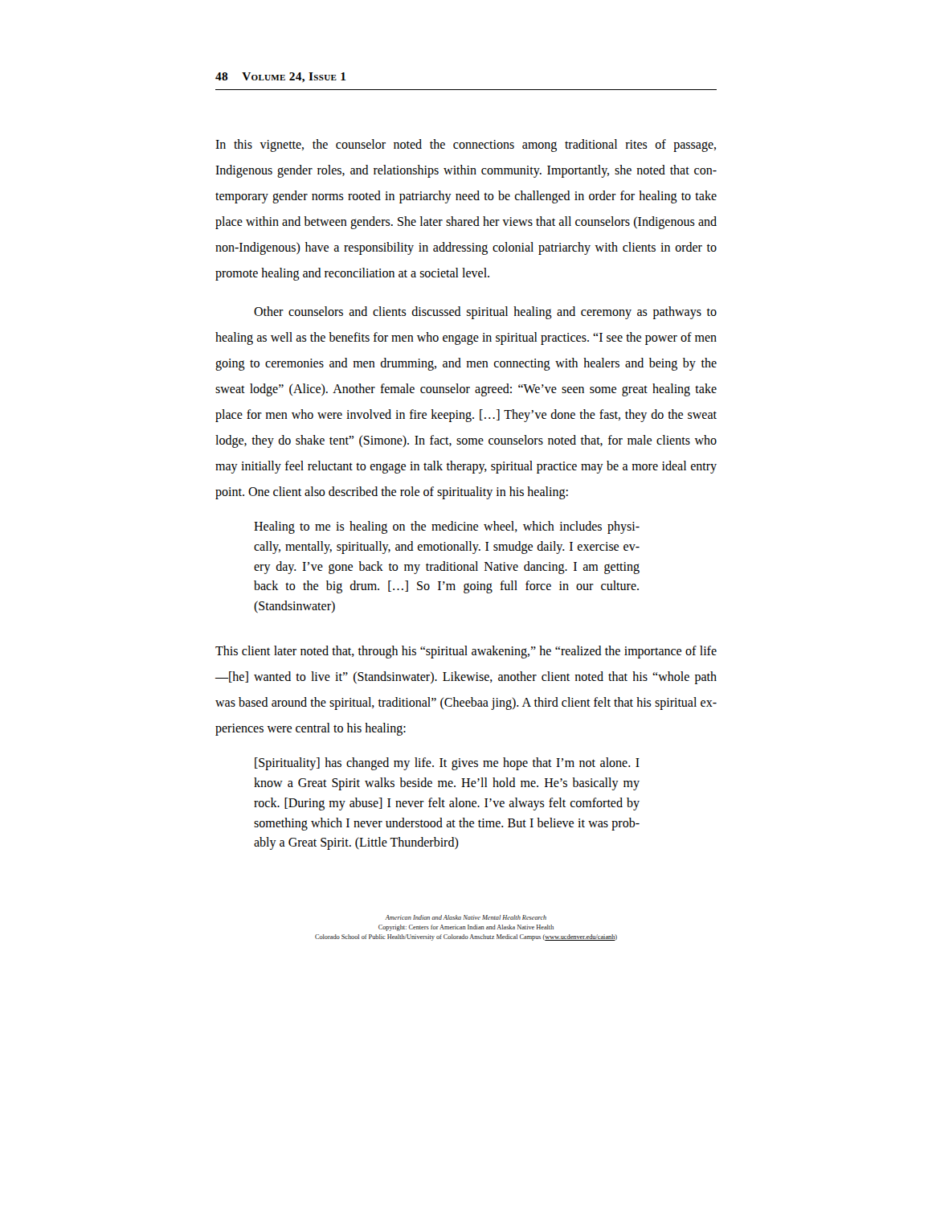48 Volume 24, Issue 1
In this vignette, the counselor noted the connections among traditional rites of passage, Indigenous gender roles, and relationships within community. Importantly, she noted that contemporary gender norms rooted in patriarchy need to be challenged in order for healing to take place within and between genders. She later shared her views that all counselors (Indigenous and non-Indigenous) have a responsibility in addressing colonial patriarchy with clients in order to promote healing and reconciliation at a societal level.
Other counselors and clients discussed spiritual healing and ceremony as pathways to healing as well as the benefits for men who engage in spiritual practices. “I see the power of men going to ceremonies and men drumming, and men connecting with healers and being by the sweat lodge” (Alice). Another female counselor agreed: “We’ve seen some great healing take place for men who were involved in fire keeping. […] They’ve done the fast, they do the sweat lodge, they do shake tent” (Simone). In fact, some counselors noted that, for male clients who may initially feel reluctant to engage in talk therapy, spiritual practice may be a more ideal entry point. One client also described the role of spirituality in his healing:
Healing to me is healing on the medicine wheel, which includes physically, mentally, spiritually, and emotionally. I smudge daily. I exercise every day. I’ve gone back to my traditional Native dancing. I am getting back to the big drum. […] So I’m going full force in our culture. (Standsinwater)
This client later noted that, through his “spiritual awakening,” he “realized the importance of life—[he] wanted to live it” (Standsinwater). Likewise, another client noted that his “whole path was based around the spiritual, traditional” (Cheebaa jing). A third client felt that his spiritual experiences were central to his healing:
[Spirituality] has changed my life. It gives me hope that I’m not alone. I know a Great Spirit walks beside me. He’ll hold me. He’s basically my rock. [During my abuse] I never felt alone. I’ve always felt comforted by something which I never understood at the time. But I believe it was probably a Great Spirit. (Little Thunderbird)
American Indian and Alaska Native Mental Health Research
Copyright: Centers for American Indian and Alaska Native Health
Colorado School of Public Health/University of Colorado Anschutz Medical Campus (www.ucdenver.edu/caianh)